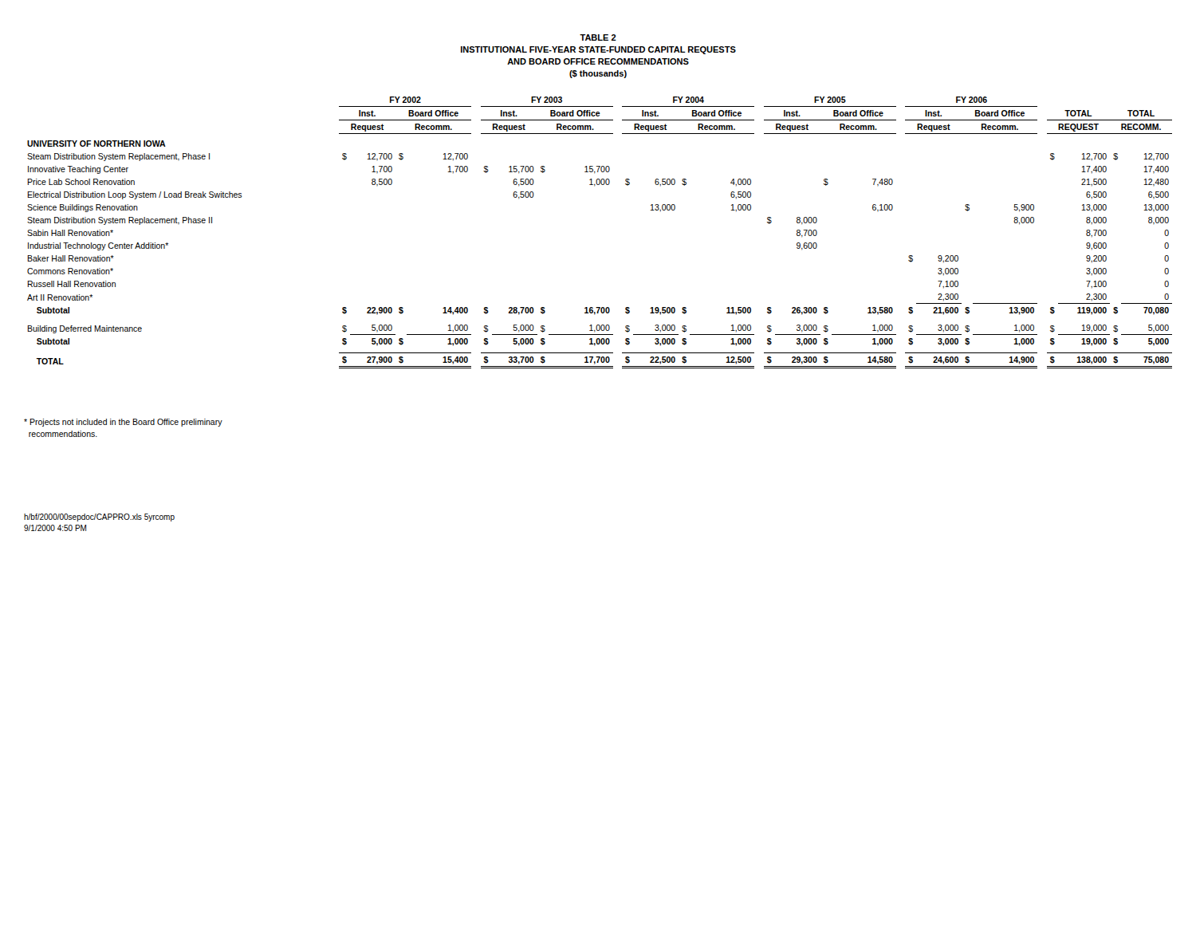TABLE 2
INSTITUTIONAL FIVE-YEAR STATE-FUNDED CAPITAL REQUESTS
AND BOARD OFFICE RECOMMENDATIONS
($ thousands)
| | FY 2002 | | FY 2003 | | FY 2004 | | FY 2005 | | FY 2006 | | | |
| --- | --- | --- | --- | --- | --- | --- | --- | --- | --- | --- | --- | --- |
| | Inst. | Board Office | | Inst. | Board Office | | Inst. | Board Office | | Inst. | Board Office | | Inst. | Board Office | | TOTAL | TOTAL |
| | Request | Recomm. | | Request | Recomm. | | Request | Recomm. | | Request | Recomm. | | Request | Recomm. | | REQUEST | RECOMM. |
| UNIVERSITY OF NORTHERN IOWA |
| Steam Distribution System Replacement, Phase I | $ | 12,700 | $ | 12,700 | | | | | | | | | | | | | | | | | | | | | | $ | 12,700 | $ | 12,700 |
| Innovative Teaching Center | | 1,700 | | 1,700 | | $ | 15,700 | $ | 15,700 | | | | | | | | | | | | | | | | | | 17,400 | | 17,400 |
| Price Lab School Renovation | | 8,500 | | | | | 6,500 | | 1,000 | | $ | 6,500 | $ | 4,000 | | | | $ | 7,480 | | | | | | | | 21,500 | | 12,480 |
| Electrical Distribution Loop System / Load Break Switches | | | | | | | 6,500 | | | | | | | 6,500 | | | | | | | | | | | | | 6,500 | | 6,500 |
| Science Buildings Renovation | | | | | | | | | | | | 13,000 | | 1,000 | | | | | 6,100 | | | | $ | 5,900 | | | 13,000 | | 13,000 |
| Steam Distribution System Replacement, Phase II | | | | | | | | | | | | | | | | $ | 8,000 | | | | | | | 8,000 | | | 8,000 | | 8,000 |
| Sabin Hall Renovation* | | | | | | | | | | | | | | | | | 8,700 | | | | | | | | | | 8,700 | | 0 |
| Industrial Technology Center Addition* | | | | | | | | | | | | | | | | | 9,600 | | | | | | | | | | 9,600 | | 0 |
| Baker Hall Renovation* | | | | | | | | | | | | | | | | | | | | | $ | 9,200 | | | | | 9,200 | | 0 |
| Commons Renovation* | | | | | | | | | | | | | | | | | | | | | | 3,000 | | | | | 3,000 | | 0 |
| Russell Hall Renovation | | | | | | | | | | | | | | | | | | | | | | 7,100 | | | | | 7,100 | | 0 |
| Art II Renovation* | | | | | | | | | | | | | | | | | | | | | | 2,300 | | | | | 2,300 | | 0 |
| Subtotal | $ | 22,900 | $ | 14,400 | | $ | 28,700 | $ | 16,700 | | $ | 19,500 | $ | 11,500 | | $ | 26,300 | $ | 13,580 | | $ | 21,600 | $ | 13,900 | | $ | 119,000 | $ | 70,080 |
| Building Deferred Maintenance | $ | 5,000 | | 1,000 | | $ | 5,000 | $ | 1,000 | | $ | 3,000 | $ | 1,000 | | $ | 3,000 | $ | 1,000 | | $ | 3,000 | $ | 1,000 | | $ | 19,000 | $ | 5,000 |
| Subtotal | $ | 5,000 | $ | 1,000 | | $ | 5,000 | $ | 1,000 | | $ | 3,000 | $ | 1,000 | | $ | 3,000 | $ | 1,000 | | $ | 3,000 | $ | 1,000 | | $ | 19,000 | $ | 5,000 |
| TOTAL | $ | 27,900 | $ | 15,400 | | $ | 33,700 | $ | 17,700 | | $ | 22,500 | $ | 12,500 | | $ | 29,300 | $ | 14,580 | | $ | 24,600 | $ | 14,900 | | $ | 138,000 | $ | 75,080 |
* Projects not included in the Board Office preliminary
recommendations.
h/bf/2000/00sepdoc/CAPPRO.xls 5yrcomp
9/1/2000 4:50 PM